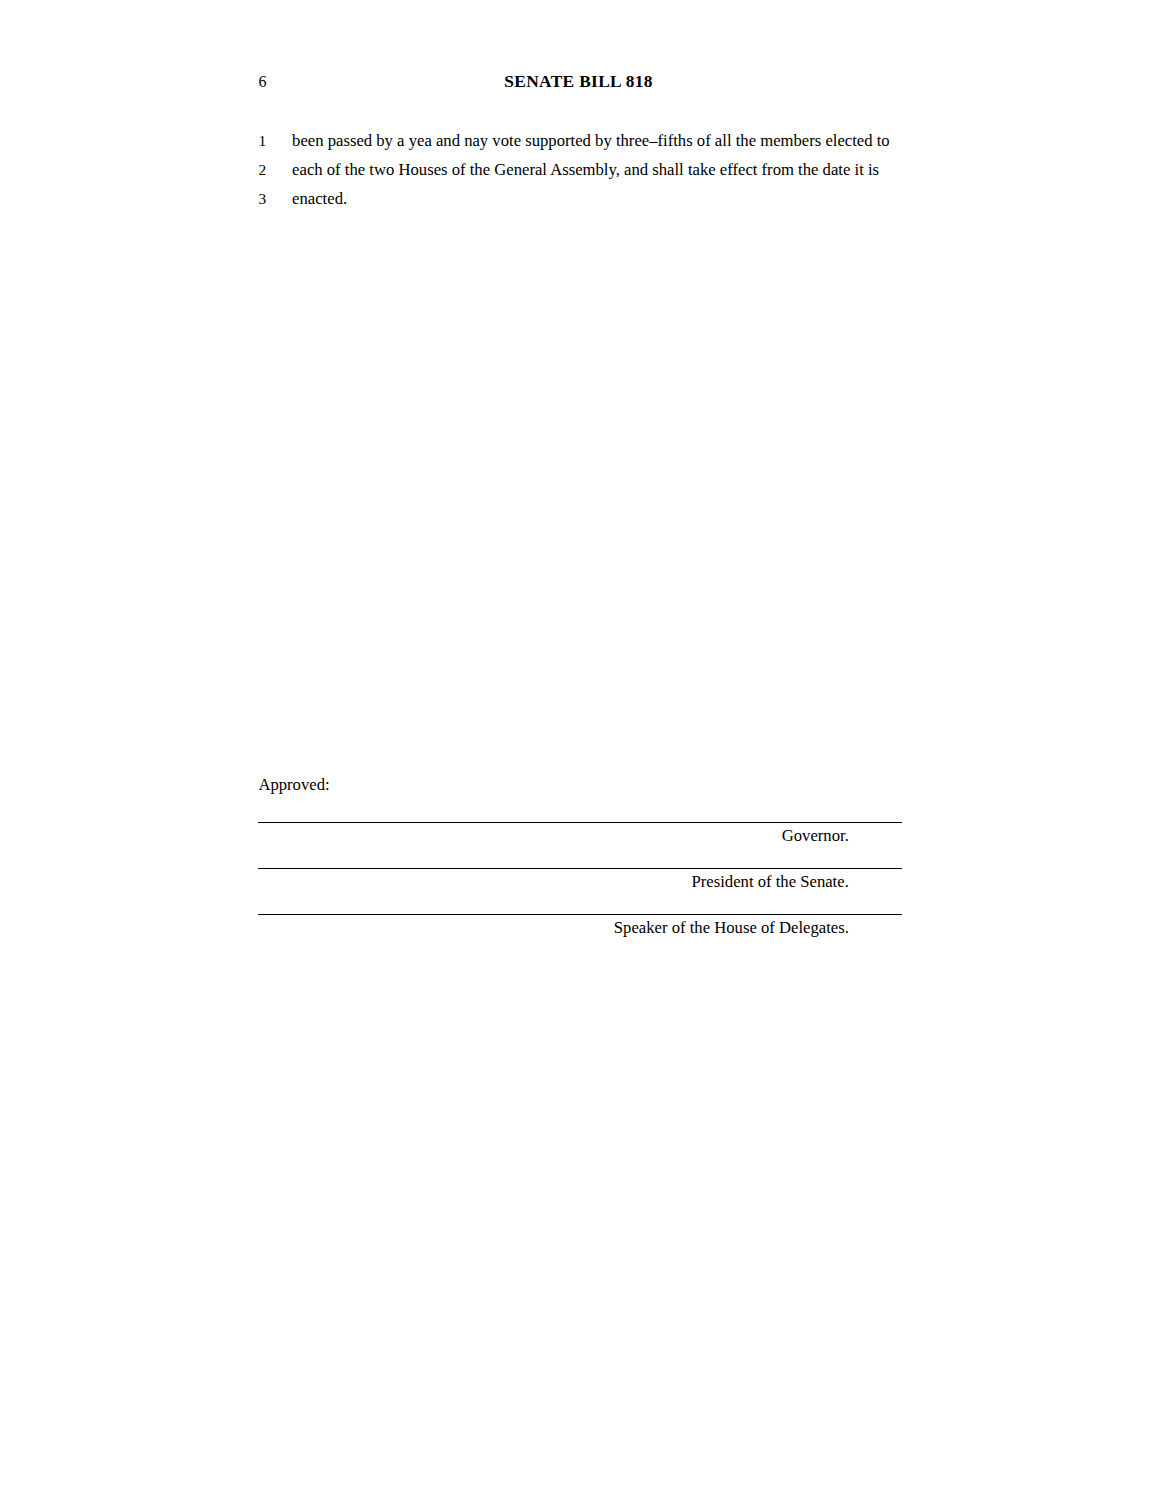6
SENATE BILL 818
1
been passed by a yea and nay vote supported by three–fifths of all the members elected to
2
each of the two Houses of the General Assembly, and shall take effect from the date it is
3
enacted.
Approved:
Governor.
President of the Senate.
Speaker of the House of Delegates.